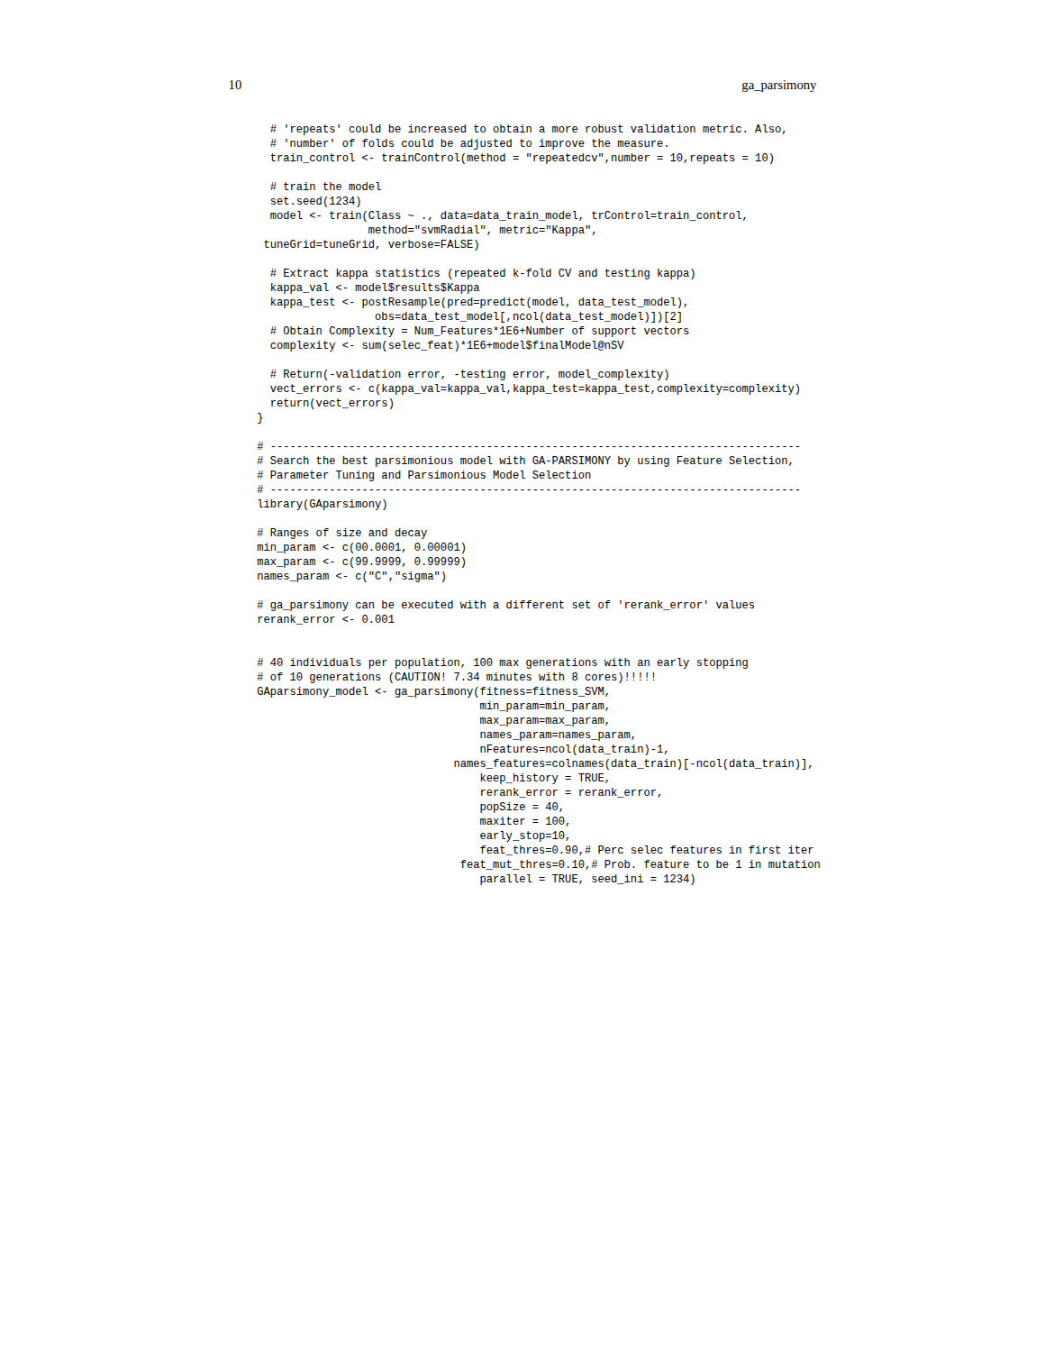10 ga_parsimony
  # 'repeats' could be increased to obtain a more robust validation metric. Also,
  # 'number' of folds could be adjusted to improve the measure.
  train_control <- trainControl(method = "repeatedcv",number = 10,repeats = 10)

  # train the model
  set.seed(1234)
  model <- train(Class ~ ., data=data_train_model, trControl=train_control,
                 method="svmRadial", metric="Kappa",
 tuneGrid=tuneGrid, verbose=FALSE)

  # Extract kappa statistics (repeated k-fold CV and testing kappa)
  kappa_val <- model$results$Kappa
  kappa_test <- postResample(pred=predict(model, data_test_model),
                  obs=data_test_model[,ncol(data_test_model)])[2]
  # Obtain Complexity = Num_Features*1E6+Number of support vectors
  complexity <- sum(selec_feat)*1E6+model$finalModel@nSV

  # Return(-validation error, -testing error, model_complexity)
  vect_errors <- c(kappa_val=kappa_val,kappa_test=kappa_test,complexity=complexity)
  return(vect_errors)
}

# ---------------------------------------------------------------------------------
# Search the best parsimonious model with GA-PARSIMONY by using Feature Selection,
# Parameter Tuning and Parsimonious Model Selection
# ---------------------------------------------------------------------------------
library(GAparsimony)

# Ranges of size and decay
min_param <- c(00.0001, 0.00001)
max_param <- c(99.9999, 0.99999)
names_param <- c("C","sigma")

# ga_parsimony can be executed with a different set of 'rerank_error' values
rerank_error <- 0.001


# 40 individuals per population, 100 max generations with an early stopping
# of 10 generations (CAUTION! 7.34 minutes with 8 cores)!!!!!
GAparsimony_model <- ga_parsimony(fitness=fitness_SVM,
                                  min_param=min_param,
                                  max_param=max_param,
                                  names_param=names_param,
                                  nFeatures=ncol(data_train)-1,
                              names_features=colnames(data_train)[-ncol(data_train)],
                                  keep_history = TRUE,
                                  rerank_error = rerank_error,
                                  popSize = 40,
                                  maxiter = 100,
                                  early_stop=10,
                                  feat_thres=0.90,# Perc selec features in first iter
                               feat_mut_thres=0.10,# Prob. feature to be 1 in mutation
                                  parallel = TRUE, seed_ini = 1234)